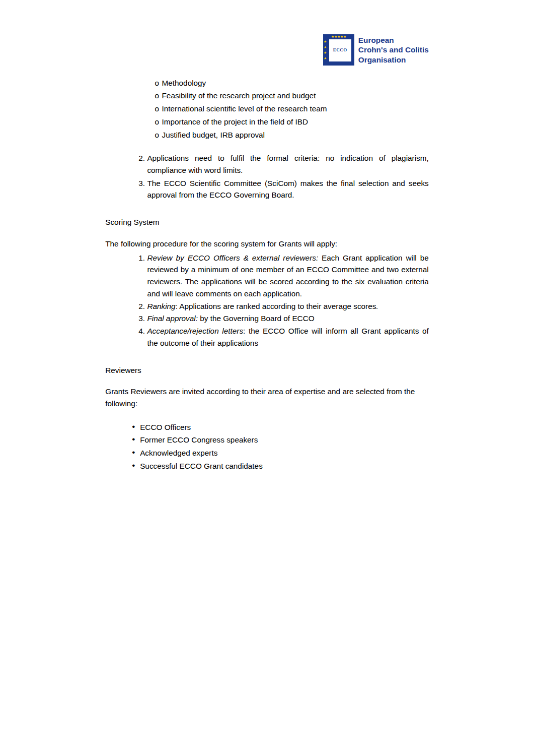ECCO
European
Crohn's and Colitis
Organisation
Methodology
Feasibility of the research project and budget
International scientific level of the research team
Importance of the project in the field of IBD
Justified budget, IRB approval
Applications need to fulfil the formal criteria: no indication of plagiarism, compliance with word limits.
The ECCO Scientific Committee (SciCom) makes the final selection and seeks approval from the ECCO Governing Board.
Scoring System
The following procedure for the scoring system for Grants will apply:
Review by ECCO Officers & external reviewers: Each Grant application will be reviewed by a minimum of one member of an ECCO Committee and two external reviewers. The applications will be scored according to the six evaluation criteria and will leave comments on each application.
Ranking: Applications are ranked according to their average scores.
Final approval: by the Governing Board of ECCO
Acceptance/rejection letters: the ECCO Office will inform all Grant applicants of the outcome of their applications
Reviewers
Grants Reviewers are invited according to their area of expertise and are selected from the following:
ECCO Officers
Former ECCO Congress speakers
Acknowledged experts
Successful ECCO Grant candidates